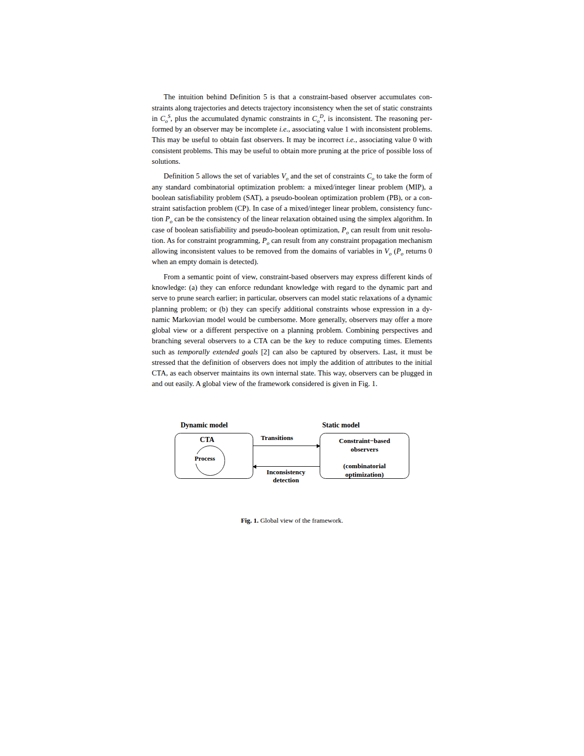The intuition behind Definition 5 is that a constraint-based observer accumulates constraints along trajectories and detects trajectory inconsistency when the set of static constraints in CoS, plus the accumulated dynamic constraints in CoD, is inconsistent. The reasoning performed by an observer may be incomplete i.e., associating value 1 with inconsistent problems. This may be useful to obtain fast observers. It may be incorrect i.e., associating value 0 with consistent problems. This may be useful to obtain more pruning at the price of possible loss of solutions.
Definition 5 allows the set of variables Vo and the set of constraints Co to take the form of any standard combinatorial optimization problem: a mixed/integer linear problem (MIP), a boolean satisfiability problem (SAT), a pseudo-boolean optimization problem (PB), or a constraint satisfaction problem (CP). In case of a mixed/integer linear problem, consistency function Po can be the consistency of the linear relaxation obtained using the simplex algorithm. In case of boolean satisfiability and pseudo-boolean optimization, Po can result from unit resolution. As for constraint programming, Po can result from any constraint propagation mechanism allowing inconsistent values to be removed from the domains of variables in Vo (Po returns 0 when an empty domain is detected).
From a semantic point of view, constraint-based observers may express different kinds of knowledge: (a) they can enforce redundant knowledge with regard to the dynamic part and serve to prune search earlier; in particular, observers can model static relaxations of a dynamic planning problem; or (b) they can specify additional constraints whose expression in a dynamic Markovian model would be cumbersome. More generally, observers may offer a more global view or a different perspective on a planning problem. Combining perspectives and branching several observers to a CTA can be the key to reduce computing times. Elements such as temporally extended goals [2] can also be captured by observers. Last, it must be stressed that the definition of observers does not imply the addition of attributes to the initial CTA, as each observer maintains its own internal state. This way, observers can be plugged in and out easily. A global view of the framework considered is given in Fig. 1.
Dynamic model
Static model
CTA
Process
Transitions
Inconsistency
detection
Constraint−based
observers
(combinatorial
optimization)
Fig. 1. Global view of the framework.